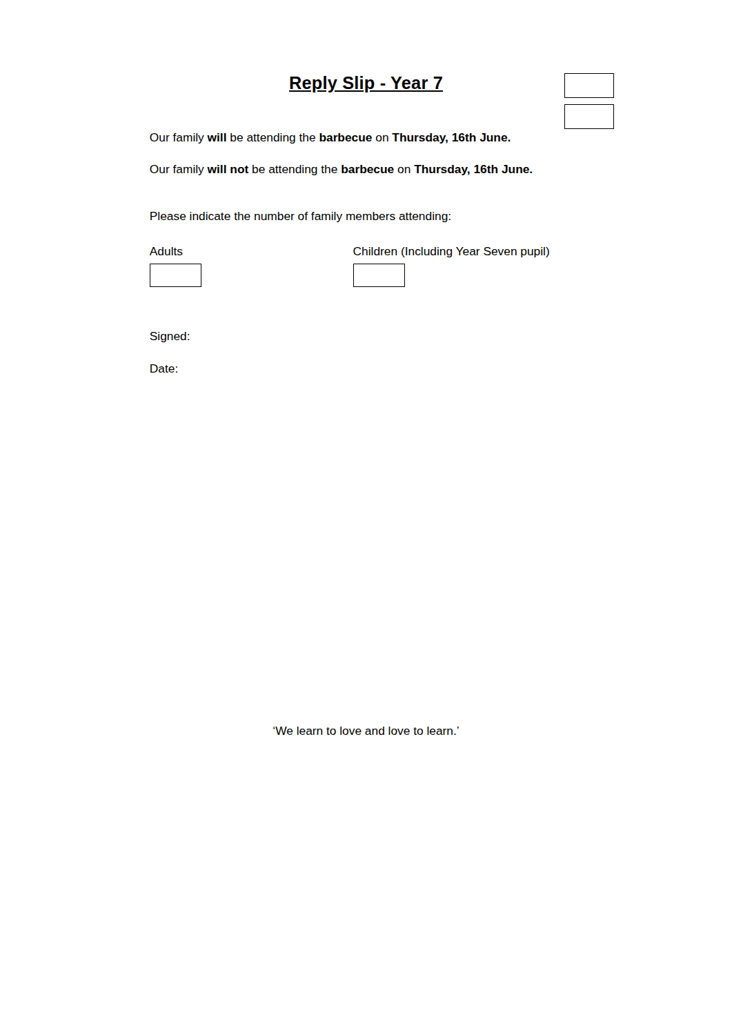Reply Slip - Year 7
Our family will be attending the barbecue on Thursday, 16th June.
Our family will not be attending the barbecue on Thursday, 16th June.
Please indicate the number of family members attending:
Adults
Children (Including Year Seven pupil)
Signed:
Date:
‘We learn to love and love to learn.’